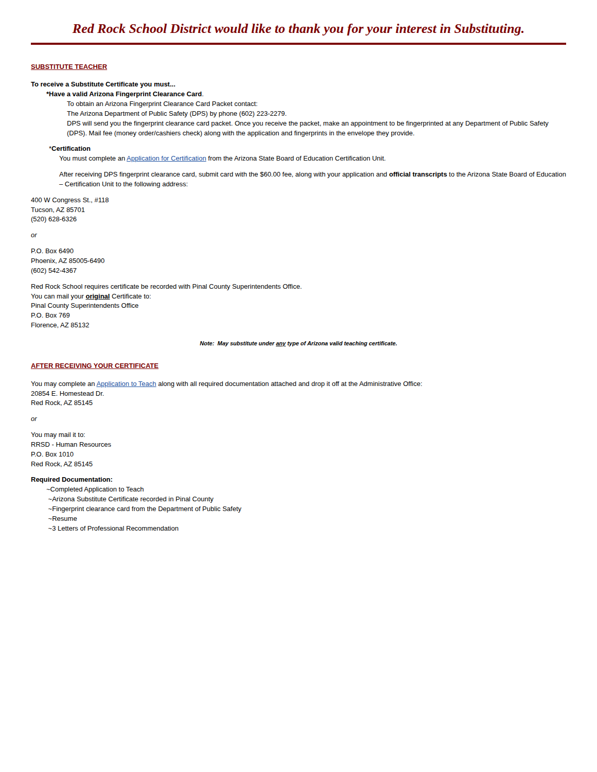Red Rock School District would like to thank you for your interest in Substituting.
SUBSTITUTE TEACHER
To receive a Substitute Certificate you must...
*Have a valid Arizona Fingerprint Clearance Card.
To obtain an Arizona Fingerprint Clearance Card Packet contact:
The Arizona Department of Public Safety (DPS) by phone (602) 223-2279.
DPS will send you the fingerprint clearance card packet. Once you receive the packet, make an appointment to be fingerprinted at any Department of Public Safety (DPS). Mail fee (money order/cashiers check) along with the application and fingerprints in the envelope they provide.
*Certification
You must complete an Application for Certification from the Arizona State Board of Education Certification Unit.
After receiving DPS fingerprint clearance card, submit card with the $60.00 fee, along with your application and official transcripts to the Arizona State Board of Education – Certification Unit to the following address:
400 W Congress St., #118
Tucson, AZ 85701
(520) 628-6326
or
P.O. Box 6490
Phoenix, AZ 85005-6490
(602) 542-4367
Red Rock School requires certificate be recorded with Pinal County Superintendents Office.
You can mail your original Certificate to:
Pinal County Superintendents Office
P.O. Box 769
Florence, AZ 85132
Note: May substitute under any type of Arizona valid teaching certificate.
AFTER RECEIVING YOUR CERTIFICATE
You may complete an Application to Teach along with all required documentation attached and drop it off at the Administrative Office:
20854 E. Homestead Dr.
Red Rock, AZ 85145
or
You may mail it to:
RRSD - Human Resources
P.O. Box 1010
Red Rock, AZ 85145
Required Documentation:
~Completed Application to Teach
~Arizona Substitute Certificate recorded in Pinal County
~Fingerprint clearance card from the Department of Public Safety
~Resume
~3 Letters of Professional Recommendation